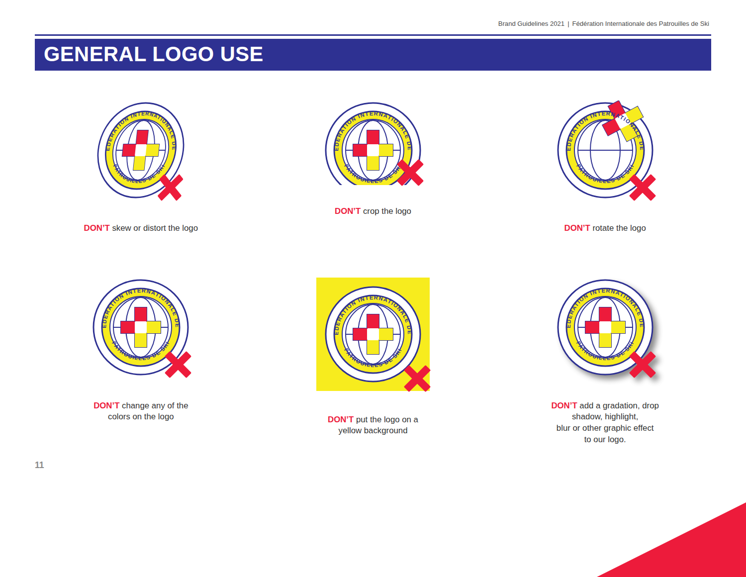Brand Guidelines 2021|Fédération Internationale des Patrouilles de Ski
GENERAL LOGO USE
FEDERATION INTERNATIONALE DES PATROUILLES DE SKI
DON’T skew or distort the logo
FEDERATION INTERNATIONALE DES PATROUILLES DE SKI
DON’T crop the logo
FEDERATION INTERNATIONALE DES PATROUILLES DE SKI
DON’T rotate the logo
FEDERATION INTERNATIONALE DES PATROUILLES DE SKI
DON’T change any of the
colors on the logo
FEDERATION INTERNATIONALE DES PATROUILLES DE SKI
DON’T put the logo on a
yellow background
FEDERATION INTERNATIONALE DES PATROUILLES DE SKI
DON’T add a gradation, drop
shadow, highlight,
blur or other graphic effect
to our logo.
11